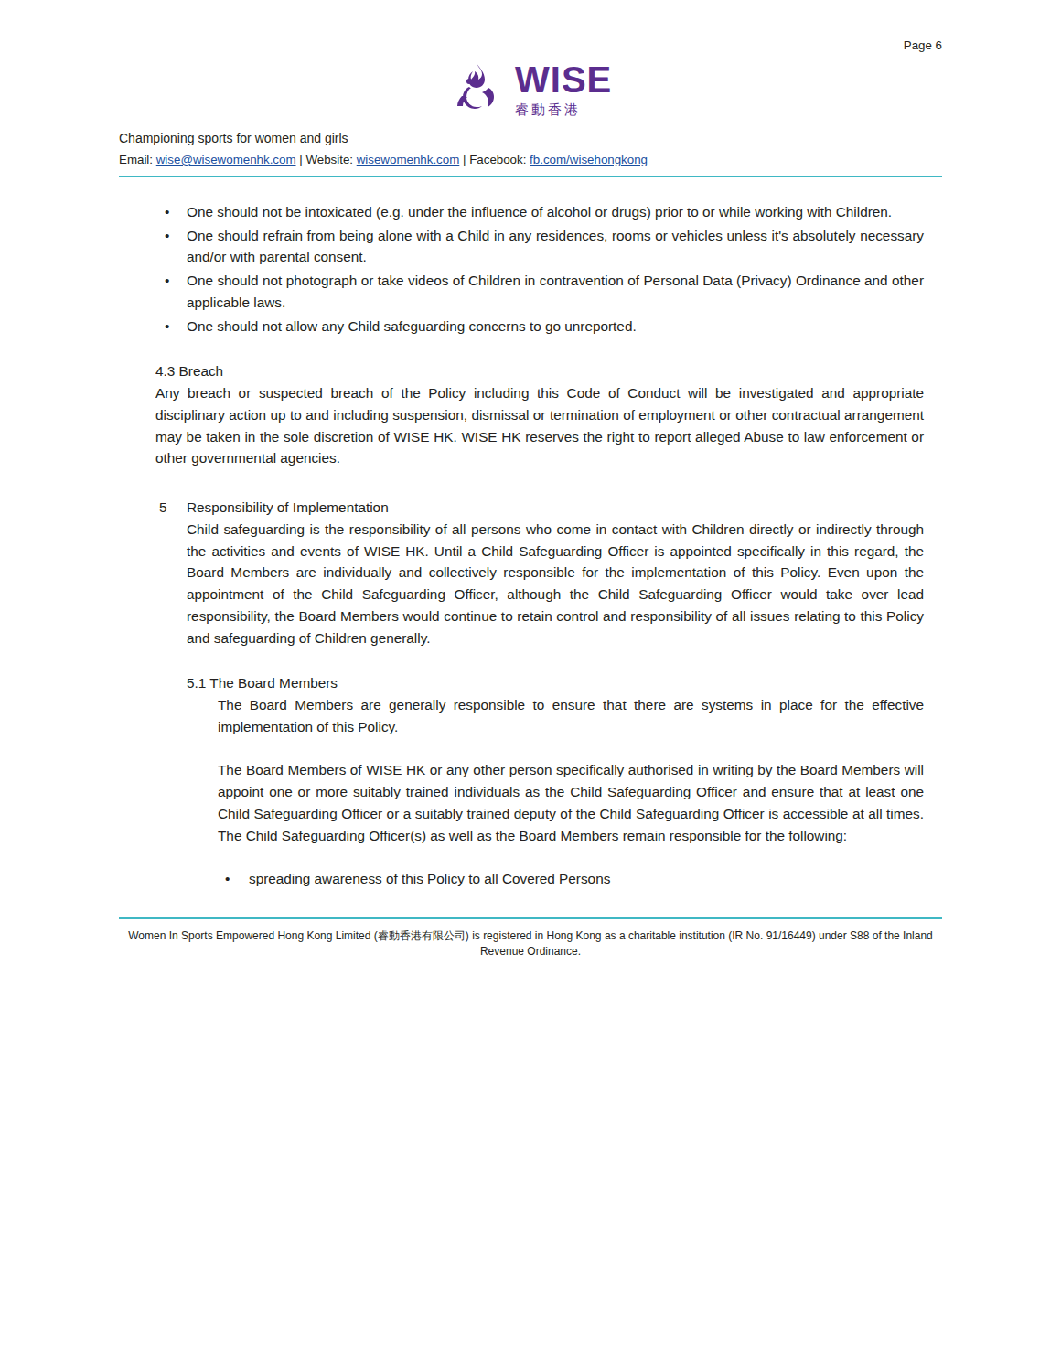Page 6
WISE
睿動香港
Championing sports for women and girls
Email: wise@wisewomenhk.com | Website: wisewomenhk.com | Facebook: fb.com/wisehongkong
One should not be intoxicated (e.g. under the influence of alcohol or drugs) prior to or while working with Children.
One should refrain from being alone with a Child in any residences, rooms or vehicles unless it's absolutely necessary and/or with parental consent.
One should not photograph or take videos of Children in contravention of Personal Data (Privacy) Ordinance and other applicable laws.
One should not allow any Child safeguarding concerns to go unreported.
4.3 Breach
Any breach or suspected breach of the Policy including this Code of Conduct will be investigated and appropriate disciplinary action up to and including suspension, dismissal or termination of employment or other contractual arrangement may be taken in the sole discretion of WISE HK. WISE HK reserves the right to report alleged Abuse to law enforcement or other governmental agencies.
5
Responsibility of Implementation
Child safeguarding is the responsibility of all persons who come in contact with Children directly or indirectly through the activities and events of WISE HK. Until a Child Safeguarding Officer is appointed specifically in this regard, the Board Members are individually and collectively responsible for the implementation of this Policy. Even upon the appointment of the Child Safeguarding Officer, although the Child Safeguarding Officer would take over lead responsibility, the Board Members would continue to retain control and responsibility of all issues relating to this Policy and safeguarding of Children generally.
5.1 The Board Members
The Board Members are generally responsible to ensure that there are systems in place for the effective implementation of this Policy.
The Board Members of WISE HK or any other person specifically authorised in writing by the Board Members will appoint one or more suitably trained individuals as the Child Safeguarding Officer and ensure that at least one Child Safeguarding Officer or a suitably trained deputy of the Child Safeguarding Officer is accessible at all times. The Child Safeguarding Officer(s) as well as the Board Members remain responsible for the following:
spreading awareness of this Policy to all Covered Persons
Women In Sports Empowered Hong Kong Limited (睿動香港有限公司) is registered in Hong Kong as a charitable institution (IR No. 91/16449) under S88 of the Inland Revenue Ordinance.